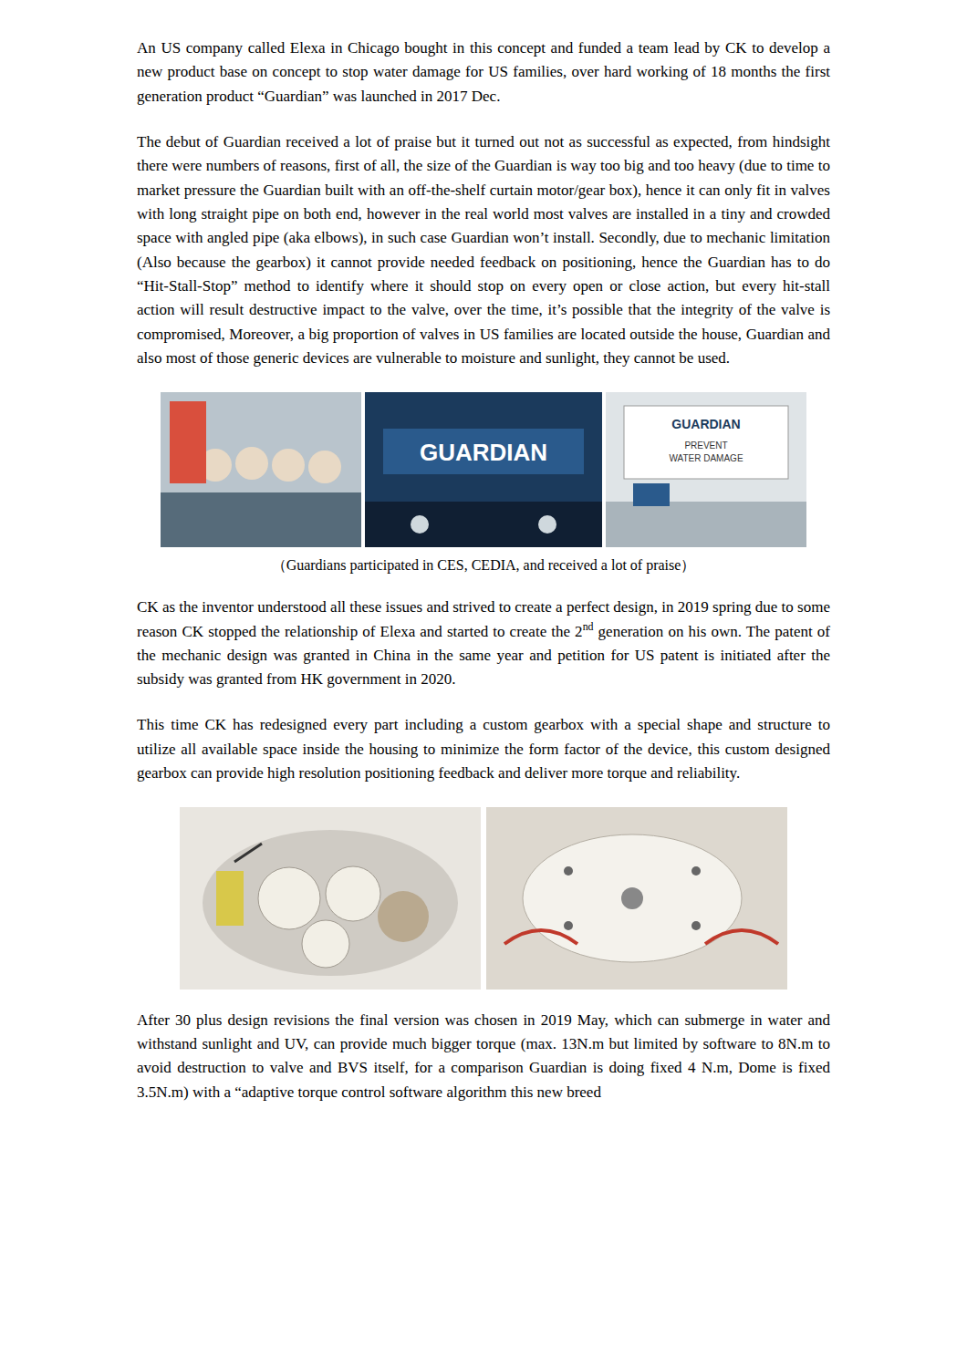An US company called Elexa in Chicago bought in this concept and funded a team lead by CK to develop a new product base on concept to stop water damage for US families, over hard working of 18 months the first generation product “Guardian” was launched in 2017 Dec.
The debut of Guardian received a lot of praise but it turned out not as successful as expected, from hindsight there were numbers of reasons, first of all, the size of the Guardian is way too big and too heavy (due to time to market pressure the Guardian built with an off-the-shelf curtain motor/gear box), hence it can only fit in valves with long straight pipe on both end, however in the real world most valves are installed in a tiny and crowded space with angled pipe (aka elbows), in such case Guardian won’t install. Secondly, due to mechanic limitation (Also because the gearbox) it cannot provide needed feedback on positioning, hence the Guardian has to do “Hit-Stall-Stop” method to identify where it should stop on every open or close action, but every hit-stall action will result destructive impact to the valve, over the time, it’s possible that the integrity of the valve is compromised, Moreover, a big proportion of valves in US families are located outside the house, Guardian and also most of those generic devices are vulnerable to moisture and sunlight, they cannot be used.
（Guardians participated in CES, CEDIA, and received a lot of praise）
CK as the inventor understood all these issues and strived to create a perfect design, in 2019 spring due to some reason CK stopped the relationship of Elexa and started to create the 2nd generation on his own. The patent of the mechanic design was granted in China in the same year and petition for US patent is initiated after the subsidy was granted from HK government in 2020.
This time CK has redesigned every part including a custom gearbox with a special shape and structure to utilize all available space inside the housing to minimize the form factor of the device, this custom designed gearbox can provide high resolution positioning feedback and deliver more torque and reliability.
After 30 plus design revisions the final version was chosen in 2019 May, which can submerge in water and withstand sunlight and UV, can provide much bigger torque (max. 13N.m but limited by software to 8N.m to avoid destruction to valve and BVS itself, for a comparison Guardian is doing fixed 4 N.m, Dome is fixed 3.5N.m) with a “adaptive torque control software algorithm this new breed